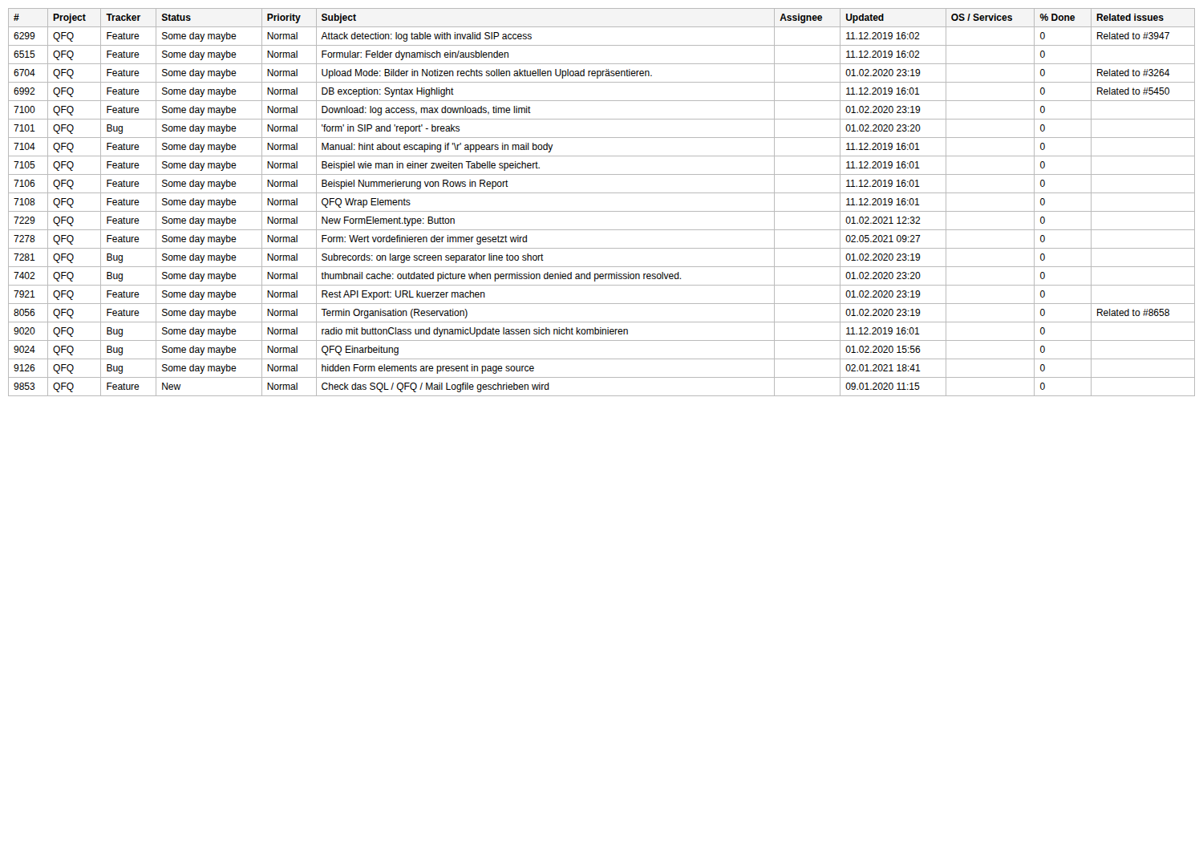| # | Project | Tracker | Status | Priority | Subject | Assignee | Updated | OS / Services | % Done | Related issues |
| --- | --- | --- | --- | --- | --- | --- | --- | --- | --- | --- |
| 6299 | QFQ | Feature | Some day maybe | Normal | Attack detection: log table with invalid SIP access | | 11.12.2019 16:02 | | 0 | Related to #3947 |
| 6515 | QFQ | Feature | Some day maybe | Normal | Formular: Felder dynamisch ein/ausblenden | | 11.12.2019 16:02 | | 0 | |
| 6704 | QFQ | Feature | Some day maybe | Normal | Upload Mode: Bilder in Notizen rechts sollen aktuellen Upload repräsentieren. | | 01.02.2020 23:19 | | 0 | Related to #3264 |
| 6992 | QFQ | Feature | Some day maybe | Normal | DB exception: Syntax Highlight | | 11.12.2019 16:01 | | 0 | Related to #5450 |
| 7100 | QFQ | Feature | Some day maybe | Normal | Download: log access, max downloads, time limit | | 01.02.2020 23:19 | | 0 | |
| 7101 | QFQ | Bug | Some day maybe | Normal | 'form' in SIP and 'report' - breaks | | 01.02.2020 23:20 | | 0 | |
| 7104 | QFQ | Feature | Some day maybe | Normal | Manual: hint about escaping if '\r' appears in mail body | | 11.12.2019 16:01 | | 0 | |
| 7105 | QFQ | Feature | Some day maybe | Normal | Beispiel wie man in einer zweiten Tabelle speichert. | | 11.12.2019 16:01 | | 0 | |
| 7106 | QFQ | Feature | Some day maybe | Normal | Beispiel Nummerierung von Rows in Report | | 11.12.2019 16:01 | | 0 | |
| 7108 | QFQ | Feature | Some day maybe | Normal | QFQ Wrap Elements | | 11.12.2019 16:01 | | 0 | |
| 7229 | QFQ | Feature | Some day maybe | Normal | New FormElement.type: Button | | 01.02.2021 12:32 | | 0 | |
| 7278 | QFQ | Feature | Some day maybe | Normal | Form: Wert vordefinieren der immer gesetzt wird | | 02.05.2021 09:27 | | 0 | |
| 7281 | QFQ | Bug | Some day maybe | Normal | Subrecords: on large screen separator line too short | | 01.02.2020 23:19 | | 0 | |
| 7402 | QFQ | Bug | Some day maybe | Normal | thumbnail cache: outdated picture when permission denied and permission resolved. | | 01.02.2020 23:20 | | 0 | |
| 7921 | QFQ | Feature | Some day maybe | Normal | Rest API Export: URL kuerzer machen | | 01.02.2020 23:19 | | 0 | |
| 8056 | QFQ | Feature | Some day maybe | Normal | Termin Organisation (Reservation) | | 01.02.2020 23:19 | | 0 | Related to #8658 |
| 9020 | QFQ | Bug | Some day maybe | Normal | radio mit buttonClass und dynamicUpdate lassen sich nicht kombinieren | | 11.12.2019 16:01 | | 0 | |
| 9024 | QFQ | Bug | Some day maybe | Normal | QFQ Einarbeitung | | 01.02.2020 15:56 | | 0 | |
| 9126 | QFQ | Bug | Some day maybe | Normal | hidden Form elements are present in page source | | 02.01.2021 18:41 | | 0 | |
| 9853 | QFQ | Feature | New | Normal | Check das SQL / QFQ / Mail Logfile geschrieben wird | | 09.01.2020 11:15 | | 0 | |